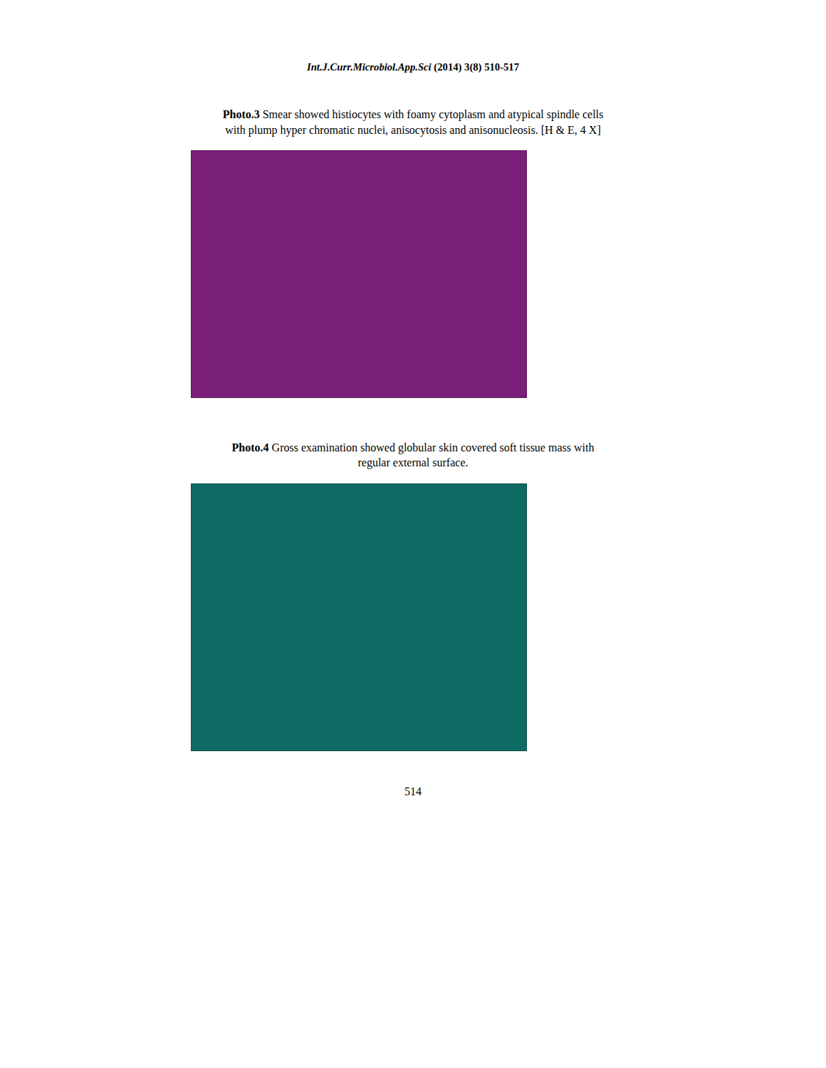Int.J.Curr.Microbiol.App.Sci (2014) 3(8) 510-517
Photo.3 Smear showed histiocytes with foamy cytoplasm and atypical spindle cells with plump hyper chromatic nuclei, anisocytosis and anisonucleosis. [H & E, 4 X]
Photo.4 Gross examination showed globular skin covered soft tissue mass with regular external surface.
514